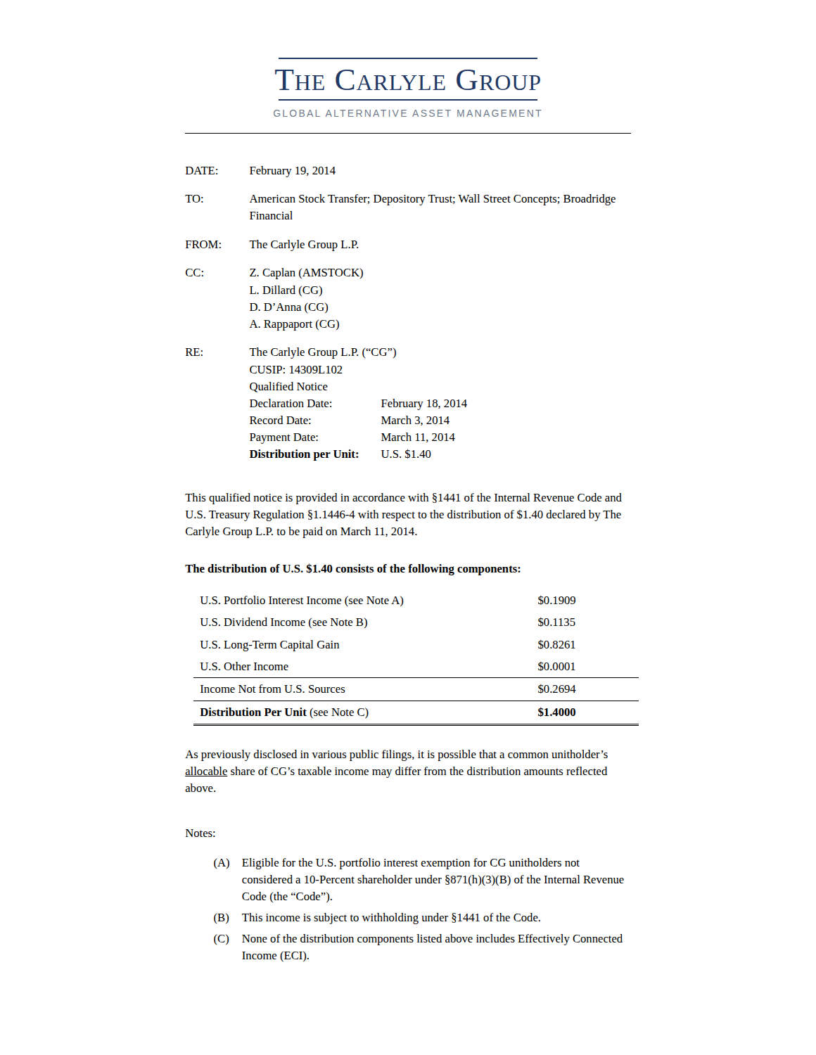The Carlyle Group
Global Alternative Asset Management
| DATE: | February 19, 2014 |
| TO: | American Stock Transfer; Depository Trust; Wall Street Concepts; Broadridge Financial |
| FROM: | The Carlyle Group L.P. |
| CC: | Z. Caplan (AMSTOCK) L. Dillard (CG) D. D’Anna (CG) A. Rappaport (CG) |
| RE: | The Carlyle Group L.P. (“CG”) CUSIP: 14309L102 Qualified Notice / Declaration Date: / February 18, 2014 / / Record Date: / March 3, 2014 / / Payment Date: / March 11, 2014 / / Distribution per Unit: / U.S. $1.40 / |
This qualified notice is provided in accordance with §1441 of the Internal Revenue Code and U.S. Treasury Regulation §1.1446-4 with respect to the distribution of $1.40 declared by The Carlyle Group L.P. to be paid on March 11, 2014.
The distribution of U.S. $1.40 consists of the following components:
| U.S. Portfolio Interest Income (see Note A) | $0.1909 |
| U.S. Dividend Income (see Note B) | $0.1135 |
| U.S. Long-Term Capital Gain | $0.8261 |
| U.S. Other Income | $0.0001 |
| Income Not from U.S. Sources | $0.2694 |
| Distribution Per Unit (see Note C) | $1.4000 |
As previously disclosed in various public filings, it is possible that a common unitholder’s allocable share of CG’s taxable income may differ from the distribution amounts reflected above.
Notes:
(A) Eligible for the U.S. portfolio interest exemption for CG unitholders not considered a 10-Percent shareholder under §871(h)(3)(B) of the Internal Revenue Code (the “Code”).
(B) This income is subject to withholding under §1441 of the Code.
(C) None of the distribution components listed above includes Effectively Connected Income (ECI).